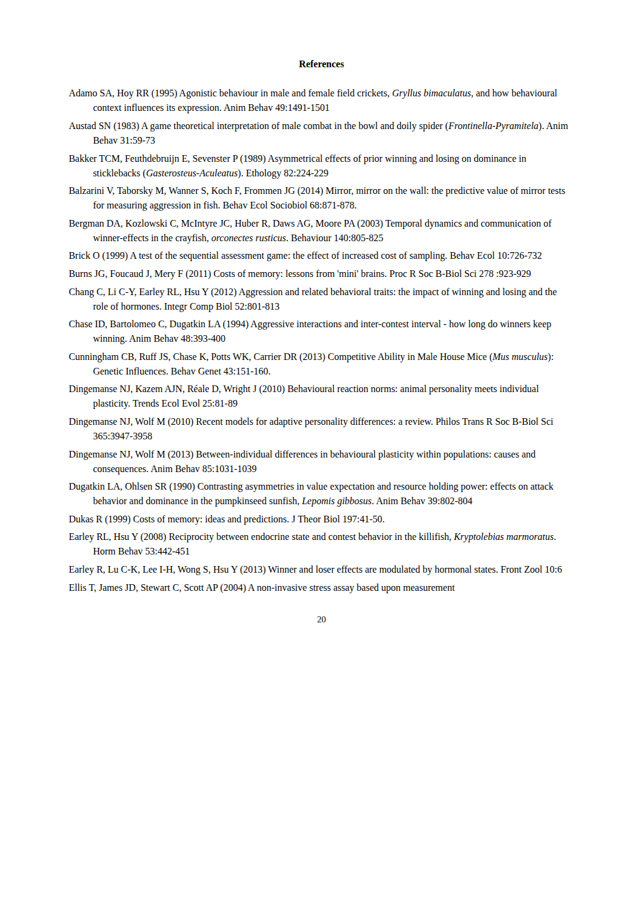References
Adamo SA, Hoy RR (1995) Agonistic behaviour in male and female field crickets, Gryllus bimaculatus, and how behavioural context influences its expression. Anim Behav 49:1491-1501
Austad SN (1983) A game theoretical interpretation of male combat in the bowl and doily spider (Frontinella-Pyramitela). Anim Behav 31:59-73
Bakker TCM, Feuthdebruijn E, Sevenster P (1989) Asymmetrical effects of prior winning and losing on dominance in sticklebacks (Gasterosteus-Aculeatus). Ethology 82:224-229
Balzarini V, Taborsky M, Wanner S, Koch F, Frommen JG (2014) Mirror, mirror on the wall: the predictive value of mirror tests for measuring aggression in fish. Behav Ecol Sociobiol 68:871-878.
Bergman DA, Kozlowski C, McIntyre JC, Huber R, Daws AG, Moore PA (2003) Temporal dynamics and communication of winner-effects in the crayfish, orconectes rusticus. Behaviour 140:805-825
Brick O (1999) A test of the sequential assessment game: the effect of increased cost of sampling. Behav Ecol 10:726-732
Burns JG, Foucaud J, Mery F (2011) Costs of memory: lessons from 'mini' brains. Proc R Soc B-Biol Sci 278 :923-929
Chang C, Li C-Y, Earley RL, Hsu Y (2012) Aggression and related behavioral traits: the impact of winning and losing and the role of hormones. Integr Comp Biol 52:801-813
Chase ID, Bartolomeo C, Dugatkin LA (1994) Aggressive interactions and inter-contest interval - how long do winners keep winning. Anim Behav 48:393-400
Cunningham CB, Ruff JS, Chase K, Potts WK, Carrier DR (2013) Competitive Ability in Male House Mice (Mus musculus): Genetic Influences. Behav Genet 43:151-160.
Dingemanse NJ, Kazem AJN, Réale D, Wright J (2010) Behavioural reaction norms: animal personality meets individual plasticity. Trends Ecol Evol 25:81-89
Dingemanse NJ, Wolf M (2010) Recent models for adaptive personality differences: a review. Philos Trans R Soc B-Biol Sci 365:3947-3958
Dingemanse NJ, Wolf M (2013) Between-individual differences in behavioural plasticity within populations: causes and consequences. Anim Behav 85:1031-1039
Dugatkin LA, Ohlsen SR (1990) Contrasting asymmetries in value expectation and resource holding power: effects on attack behavior and dominance in the pumpkinseed sunfish, Lepomis gibbosus. Anim Behav 39:802-804
Dukas R (1999) Costs of memory: ideas and predictions. J Theor Biol 197:41-50.
Earley RL, Hsu Y (2008) Reciprocity between endocrine state and contest behavior in the killifish, Kryptolebias marmoratus. Horm Behav 53:442-451
Earley R, Lu C-K, Lee I-H, Wong S, Hsu Y (2013) Winner and loser effects are modulated by hormonal states. Front Zool 10:6
Ellis T, James JD, Stewart C, Scott AP (2004) A non-invasive stress assay based upon measurement
20